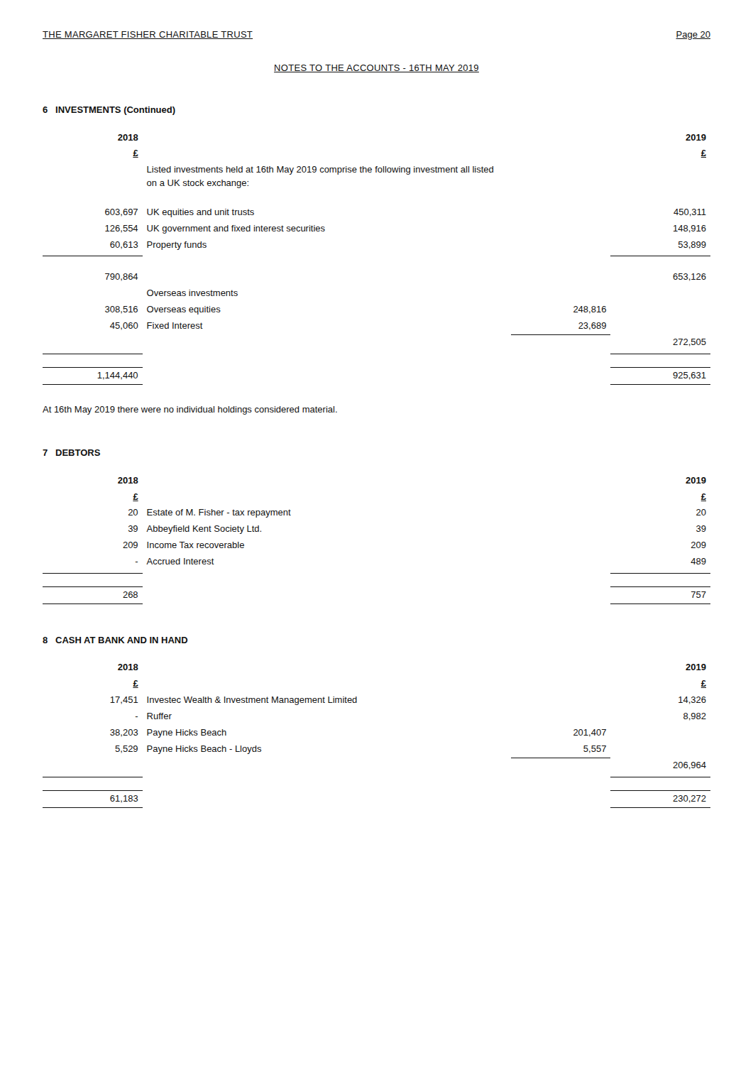THE MARGARET FISHER CHARITABLE TRUST Page 20
NOTES TO THE ACCOUNTS - 16TH MAY 2019
6 INVESTMENTS (Continued)
| 2018 | | | 2019 |
| £ | | | £ |
| | Listed investments held at 16th May 2019 comprise the following investment all listed on a UK stock exchange: | | |
| 603,697 | UK equities and unit trusts | | 450,311 |
| 126,554 | UK government and fixed interest securities | | 148,916 |
| 60,613 | Property funds | | 53,899 |
| 790,864 | | | 653,126 |
| | Overseas investments | | |
| 308,516 | Overseas equities | 248,816 | |
| 45,060 | Fixed Interest | 23,689 | |
| | | | 272,505 |
| 1,144,440 | | | 925,631 |
At 16th May 2019 there were no individual holdings considered material.
7 DEBTORS
| 2018 | | | 2019 |
| £ | | | £ |
| 20 | Estate of M. Fisher - tax repayment | | 20 |
| 39 | Abbeyfield Kent Society Ltd. | | 39 |
| 209 | Income Tax recoverable | | 209 |
| - | Accrued Interest | | 489 |
| 268 | | | 757 |
8 CASH AT BANK AND IN HAND
| 2018 | | | 2019 |
| £ | | | £ |
| 17,451 | Investec Wealth & Investment Management Limited | | 14,326 |
| - | Ruffer | | 8,982 |
| 38,203 | Payne Hicks Beach | 201,407 | |
| 5,529 | Payne Hicks Beach - Lloyds | 5,557 | |
| | | | 206,964 |
| 61,183 | | | 230,272 |